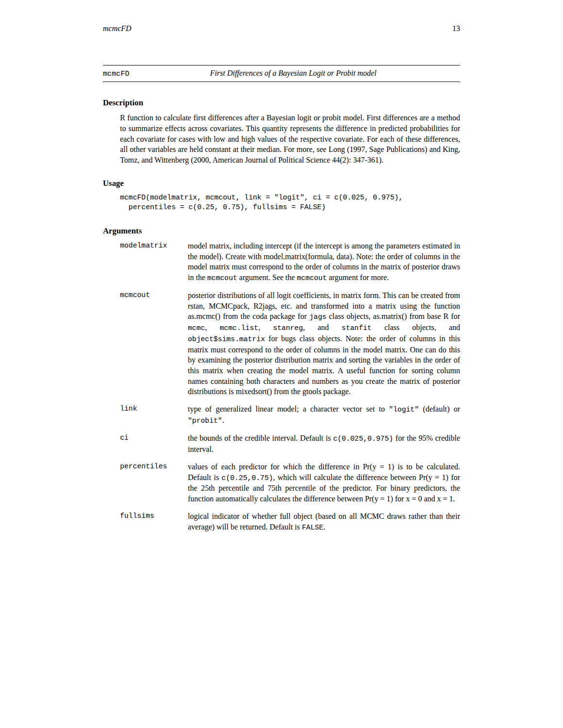mcmcFD 13
mcmcFD First Differences of a Bayesian Logit or Probit model
Description
R function to calculate first differences after a Bayesian logit or probit model. First differences are a method to summarize effects across covariates. This quantity represents the difference in predicted probabilities for each covariate for cases with low and high values of the respective covariate. For each of these differences, all other variables are held constant at their median. For more, see Long (1997, Sage Publications) and King, Tomz, and Wittenberg (2000, American Journal of Political Science 44(2): 347-361).
Usage
mcmcFD(modelmatrix, mcmcout, link = "logit", ci = c(0.025, 0.975),
  percentiles = c(0.25, 0.75), fullsims = FALSE)
Arguments
modelmatrix
model matrix, including intercept (if the intercept is among the parameters estimated in the model). Create with model.matrix(formula, data). Note: the order of columns in the model matrix must correspond to the order of columns in the matrix of posterior draws in the mcmcout argument. See the mcmcout argument for more.
mcmcout
posterior distributions of all logit coefficients, in matrix form. This can be created from rstan, MCMCpack, R2jags, etc. and transformed into a matrix using the function as.mcmc() from the coda package for jags class objects, as.matrix() from base R for mcmc, mcmc.list, stanreg, and stanfit class objects, and object$sims.matrix for bugs class objects. Note: the order of columns in this matrix must correspond to the order of columns in the model matrix. One can do this by examining the posterior distribution matrix and sorting the variables in the order of this matrix when creating the model matrix. A useful function for sorting column names containing both characters and numbers as you create the matrix of posterior distributions is mixedsort() from the gtools package.
link
type of generalized linear model; a character vector set to "logit" (default) or "probit".
ci
the bounds of the credible interval. Default is c(0.025,0.975) for the 95% credible interval.
percentiles
values of each predictor for which the difference in Pr(y = 1) is to be calculated. Default is c(0.25,0.75), which will calculate the difference between Pr(y = 1) for the 25th percentile and 75th percentile of the predictor. For binary predictors, the function automatically calculates the difference between Pr(y = 1) for x = 0 and x = 1.
fullsims
logical indicator of whether full object (based on all MCMC draws rather than their average) will be returned. Default is FALSE.